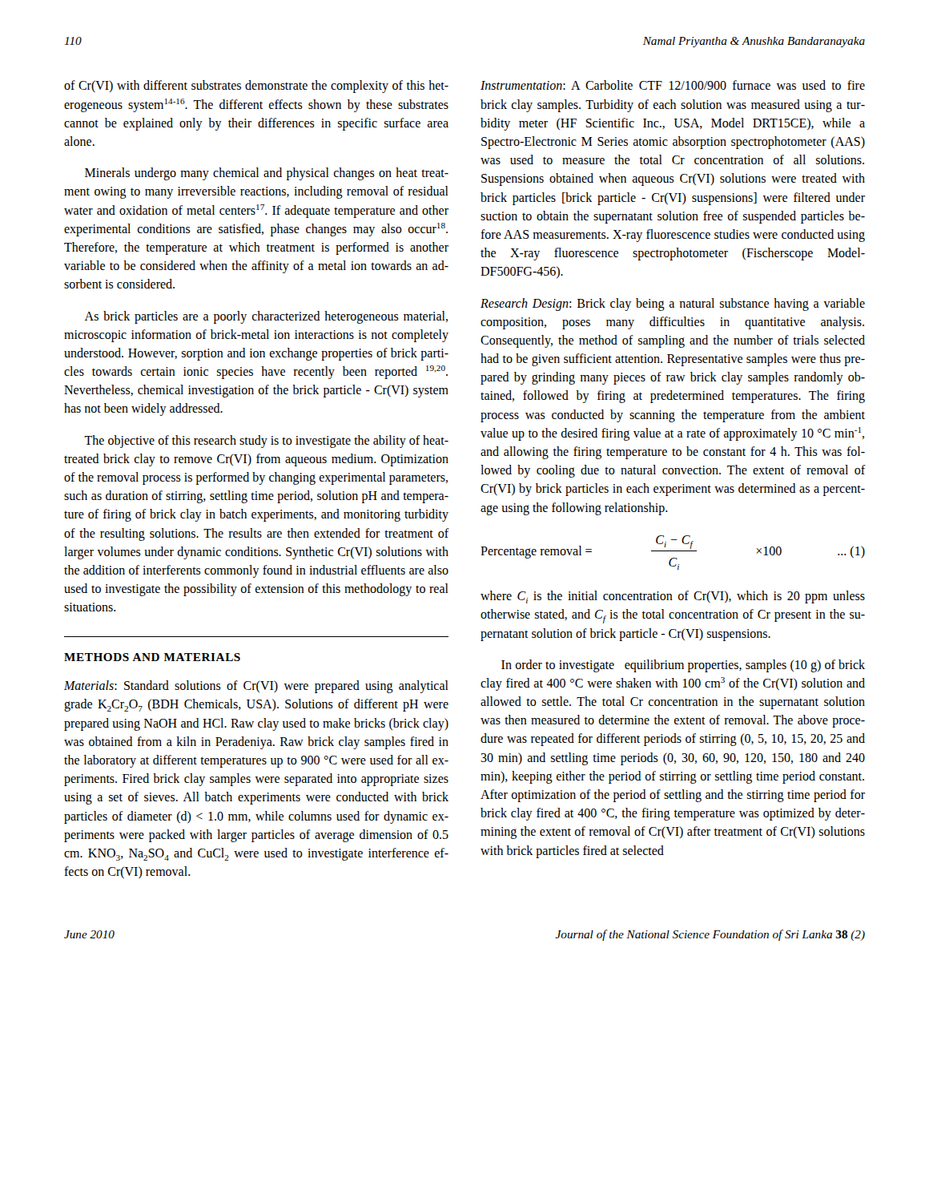110
Namal Priyantha & Anushka Bandaranayaka
of Cr(VI) with different substrates demonstrate the complexity of this heterogeneous system14-16. The different effects shown by these substrates cannot be explained only by their differences in specific surface area alone.
Minerals undergo many chemical and physical changes on heat treatment owing to many irreversible reactions, including removal of residual water and oxidation of metal centers17. If adequate temperature and other experimental conditions are satisfied, phase changes may also occur18. Therefore, the temperature at which treatment is performed is another variable to be considered when the affinity of a metal ion towards an adsorbent is considered.
As brick particles are a poorly characterized heterogeneous material, microscopic information of brick-metal ion interactions is not completely understood. However, sorption and ion exchange properties of brick particles towards certain ionic species have recently been reported 19,20. Nevertheless, chemical investigation of the brick particle - Cr(VI) system has not been widely addressed.
The objective of this research study is to investigate the ability of heat-treated brick clay to remove Cr(VI) from aqueous medium. Optimization of the removal process is performed by changing experimental parameters, such as duration of stirring, settling time period, solution pH and temperature of firing of brick clay in batch experiments, and monitoring turbidity of the resulting solutions. The results are then extended for treatment of larger volumes under dynamic conditions. Synthetic Cr(VI) solutions with the addition of interferents commonly found in industrial effluents are also used to investigate the possibility of extension of this methodology to real situations.
Methods and Materials
Materials: Standard solutions of Cr(VI) were prepared using analytical grade K2Cr2O7 (BDH Chemicals, USA). Solutions of different pH were prepared using NaOH and HCl. Raw clay used to make bricks (brick clay) was obtained from a kiln in Peradeniya. Raw brick clay samples fired in the laboratory at different temperatures up to 900 °C were used for all experiments. Fired brick clay samples were separated into appropriate sizes using a set of sieves. All batch experiments were conducted with brick particles of diameter (d) < 1.0 mm, while columns used for dynamic experiments were packed with larger particles of average dimension of 0.5 cm. KNO3, Na2SO4 and CuCl2 were used to investigate interference effects on Cr(VI) removal.
Instrumentation: A Carbolite CTF 12/100/900 furnace was used to fire brick clay samples. Turbidity of each solution was measured using a turbidity meter (HF Scientific Inc., USA, Model DRT15CE), while a Spectro-Electronic M Series atomic absorption spectrophotometer (AAS) was used to measure the total Cr concentration of all solutions. Suspensions obtained when aqueous Cr(VI) solutions were treated with brick particles [brick particle - Cr(VI) suspensions] were filtered under suction to obtain the supernatant solution free of suspended particles before AAS measurements. X-ray fluorescence studies were conducted using the X-ray fluorescence spectrophotometer (Fischerscope Model-DF500FG-456).
Research Design: Brick clay being a natural substance having a variable composition, poses many difficulties in quantitative analysis. Consequently, the method of sampling and the number of trials selected had to be given sufficient attention. Representative samples were thus prepared by grinding many pieces of raw brick clay samples randomly obtained, followed by firing at predetermined temperatures. The firing process was conducted by scanning the temperature from the ambient value up to the desired firing value at a rate of approximately 10 °C min-1, and allowing the firing temperature to be constant for 4 h. This was followed by cooling due to natural convection. The extent of removal of Cr(VI) by brick particles in each experiment was determined as a percentage using the following relationship.
Percentage removal = Ci − Cf Ci ×100 ... (1)
where Ci is the initial concentration of Cr(VI), which is 20 ppm unless otherwise stated, and Cf is the total concentration of Cr present in the supernatant solution of brick particle - Cr(VI) suspensions.
In order to investigate equilibrium properties, samples (10 g) of brick clay fired at 400 °C were shaken with 100 cm3 of the Cr(VI) solution and allowed to settle. The total Cr concentration in the supernatant solution was then measured to determine the extent of removal. The above procedure was repeated for different periods of stirring (0, 5, 10, 15, 20, 25 and 30 min) and settling time periods (0, 30, 60, 90, 120, 150, 180 and 240 min), keeping either the period of stirring or settling time period constant. After optimization of the period of settling and the stirring time period for brick clay fired at 400 °C, the firing temperature was optimized by determining the extent of removal of Cr(VI) after treatment of Cr(VI) solutions with brick particles fired at selected
June 2010
Journal of the National Science Foundation of Sri Lanka 38 (2)